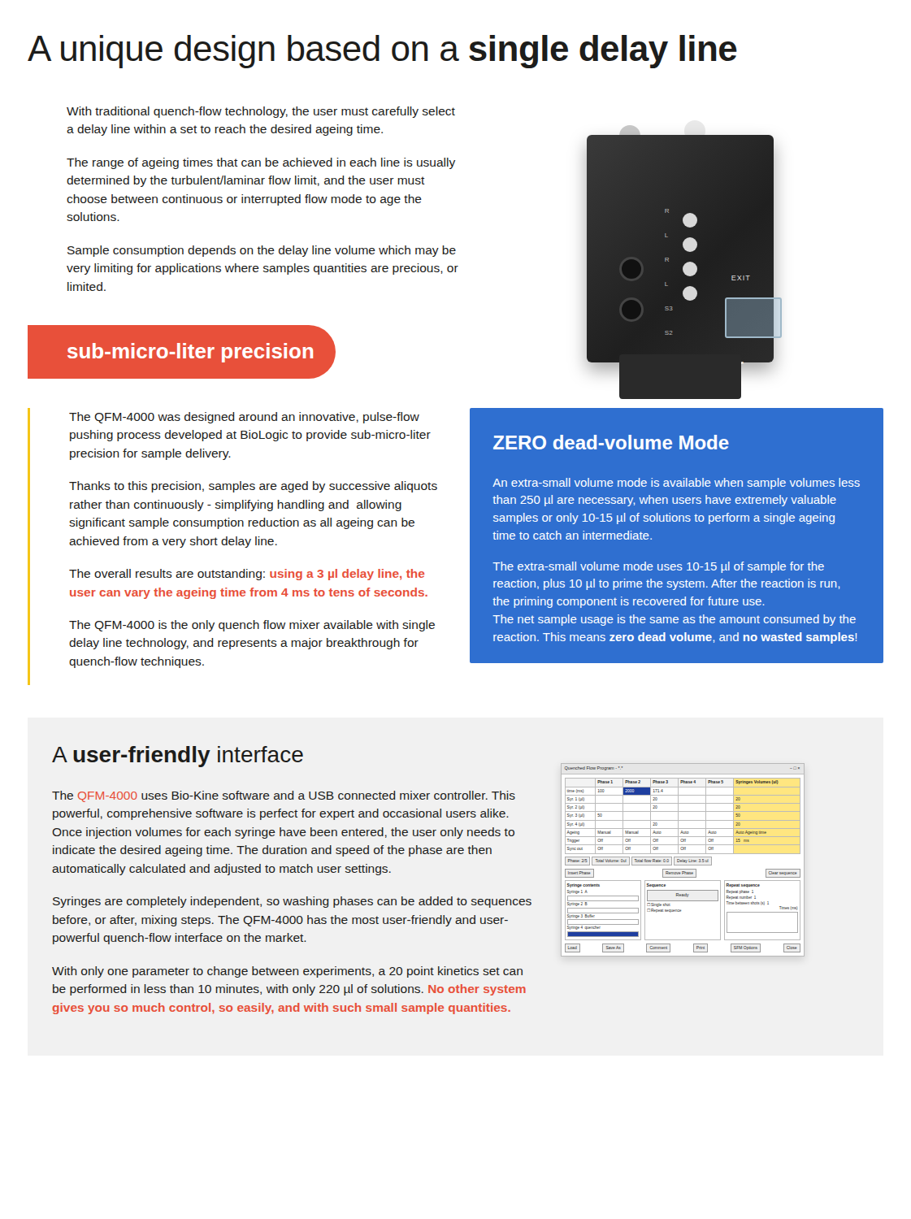A unique design based on a single delay line
With traditional quench-flow technology, the user must carefully select a delay line within a set to reach the desired ageing time.
The range of ageing times that can be achieved in each line is usually determined by the turbulent/laminar flow limit, and the user must choose between continuous or interrupted flow mode to age the solutions.
Sample consumption depends on the delay line volume which may be very limiting for applications where samples quantities are precious, or limited.
sub-micro-liter precision
R
L
R
L
S3
S2
EXIT
QFM-4000
The QFM-4000 was designed around an innovative, pulse-flow pushing process developed at BioLogic to provide sub-micro-liter precision for sample delivery.
Thanks to this precision, samples are aged by successive aliquots rather than continuously - simplifying handling and allowing significant sample consumption reduction as all ageing can be achieved from a very short delay line.
The overall results are outstanding: using a 3 µl delay line, the user can vary the ageing time from 4 ms to tens of seconds.
The QFM-4000 is the only quench flow mixer available with single delay line technology, and represents a major breakthrough for quench-flow techniques.
ZERO dead-volume Mode
An extra-small volume mode is available when sample volumes less than 250 µl are necessary, when users have extremely valuable samples or only 10-15 µl of solutions to perform a single ageing time to catch an intermediate.
The extra-small volume mode uses 10-15 µl of sample for the reaction, plus 10 µl to prime the system. After the reaction is run, the priming component is recovered for future use.
The net sample usage is the same as the amount consumed by the reaction. This means zero dead volume, and no wasted samples!
A user-friendly interface
The QFM-4000 uses Bio-Kine software and a USB connected mixer controller. This powerful, comprehensive software is perfect for expert and occasional users alike. Once injection volumes for each syringe have been entered, the user only needs to indicate the desired ageing time. The duration and speed of the phase are then automatically calculated and adjusted to match user settings.
Syringes are completely independent, so washing phases can be added to sequences before, or after, mixing steps. The QFM-4000 has the most user-friendly and user-powerful quench-flow interface on the market.
With only one parameter to change between experiments, a 20 point kinetics set can be performed in less than 10 minutes, with only 220 µl of solutions. No other system gives you so much control, so easily, and with such small sample quantities.
Quenched Flow Program - *.* − □ ×
| | Phase 1 | Phase 2 | Phase 3 | Phase 4 | Phase 5 | Syringes Volumes (ul) |
| --- | --- | --- | --- | --- | --- | --- |
| time (ms) | 100 | 2000 | 171.4 | | | |
| Syr. 1 (µl) | | | 20 | | | 20 |
| Syr. 2 (µl) | | | 20 | | | 20 |
| Syr. 3 (µl) | 50 | | | | | 50 |
| Syr. 4 (µl) | | | 20 | | | 20 |
| Ageing | Manual | Manual | Auto | Auto | Auto | Auto Ageing time |
| Trigger | Off | Off | Off | Off | Off | 15 ms |
| Sync out | Off | Off | Off | Off | Off | |
Phase: 2/5 Total Volume: 0ul Total flow Rate: 0.0 Delay Line: 3.5 ul
Insert Phase Remove Phase Clear sequence
Syringe contents
Syringe 1 A
Syringe 2 B
Syringe 3 Buffer
Syringe 4 quencher
Sequence
Ready
☐ Single shot
☐ Repeat sequence
Repeat sequence
Repeat phase 1
Repeat number 1
Time between shots (s) 1
Times (ms)
Load Save As Comment Print SFM Options Close